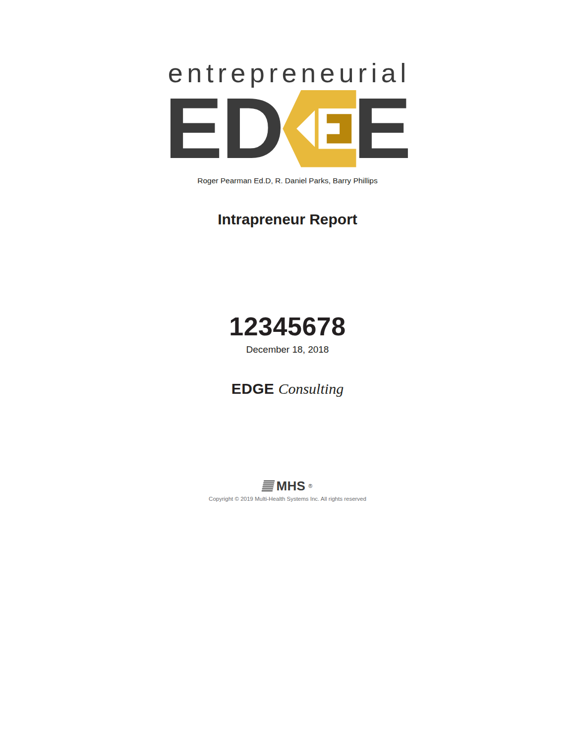entrepreneurial
ED E
Roger Pearman Ed.D, R. Daniel Parks, Barry Phillips
Intrapreneur Report
12345678
December 18, 2018
EDGE Consulting
MHS®
Copyright © 2019 Multi-Health Systems Inc. All rights reserved